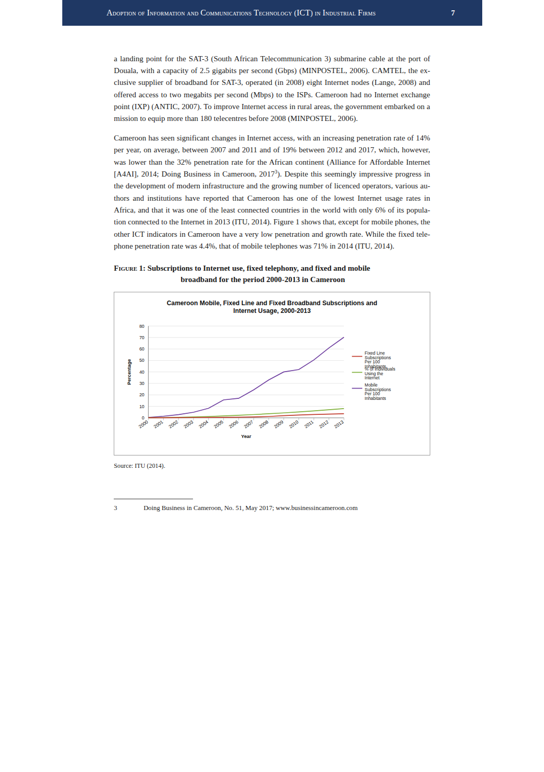Adoption of Information and Communications Technology (ICT) in Industrial Firms
7
a landing point for the SAT-3 (South African Telecommunication 3) submarine cable at the port of Douala, with a capacity of 2.5 gigabits per second (Gbps) (MINPOSTEL, 2006). CAMTEL, the exclusive supplier of broadband for SAT-3, operated (in 2008) eight Internet nodes (Lange, 2008) and offered access to two megabits per second (Mbps) to the ISPs. Cameroon had no Internet exchange point (IXP) (ANTIC, 2007). To improve Internet access in rural areas, the government embarked on a mission to equip more than 180 telecentres before 2008 (MINPOSTEL, 2006).
Cameroon has seen significant changes in Internet access, with an increasing penetration rate of 14% per year, on average, between 2007 and 2011 and of 19% between 2012 and 2017, which, however, was lower than the 32% penetration rate for the African continent (Alliance for Affordable Internet [A4AI], 2014; Doing Business in Cameroon, 20173). Despite this seemingly impressive progress in the development of modern infrastructure and the growing number of licenced operators, various authors and institutions have reported that Cameroon has one of the lowest Internet usage rates in Africa, and that it was one of the least connected countries in the world with only 6% of its population connected to the Internet in 2013 (ITU, 2014). Figure 1 shows that, except for mobile phones, the other ICT indicators in Cameroon have a very low penetration and growth rate. While the fixed telephone penetration rate was 4.4%, that of mobile telephones was 71% in 2014 (ITU, 2014).
Figure 1: Subscriptions to Internet use, fixed telephony, and fixed and mobile broadband for the period 2000-2013 in Cameroon
Cameroon Mobile, Fixed Line and Fixed Broadband Subscriptions and
Internet Usage, 2000-2013
80 70 60 50 40 30 20 10 0 Percentage 2000 2001 2002 2003 2004 2005 2006 2007 2008 2009 2010 2011 2012 2013 Year Fixed Line Subscriptions Per 100 Inhabitants % of Individuals Using the Internet Mobile Subscriptions Per 100 Inhabitants
Source: ITU (2014).
3
Doing Business in Cameroon, No. 51, May 2017; www.businessincameroon.com